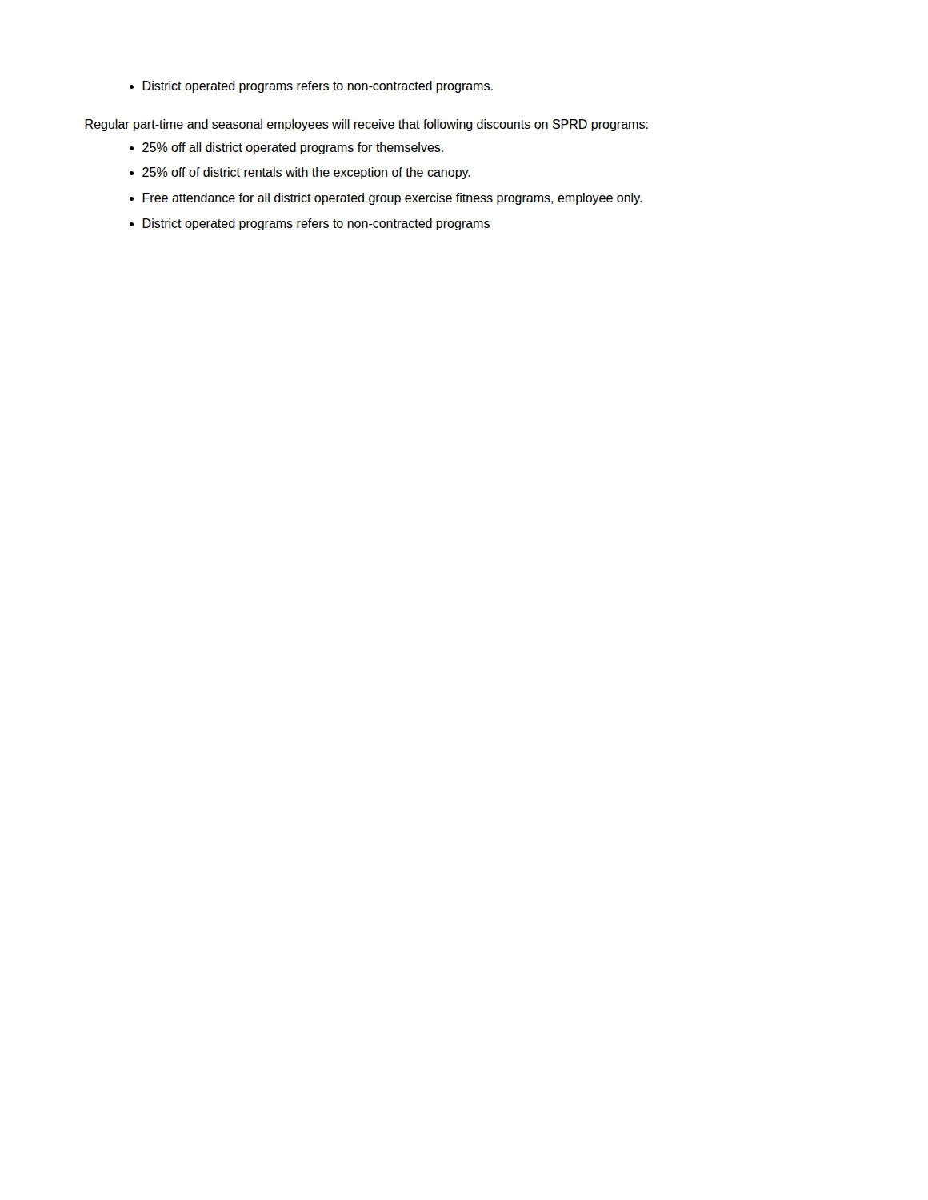District operated programs refers to non-contracted programs.
Regular part-time and seasonal employees will receive that following discounts on SPRD programs:
25% off all district operated programs for themselves.
25% off of district rentals with the exception of the canopy.
Free attendance for all district operated group exercise fitness programs, employee only.
District operated programs refers to non-contracted programs